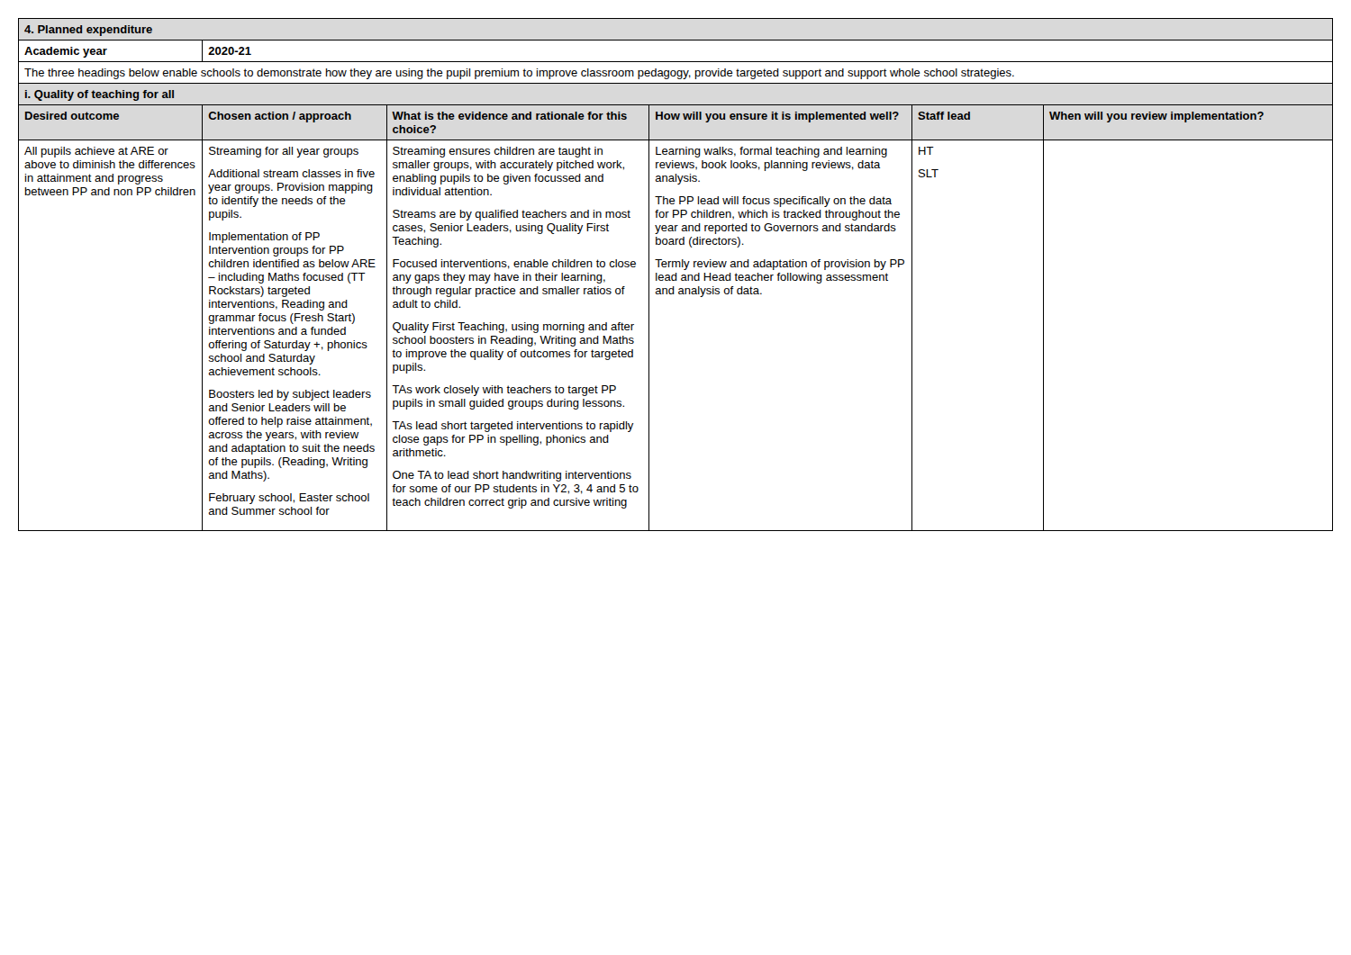| 4. Planned expenditure |
| Academic year | 2020-21 |
| The three headings below enable schools to demonstrate how they are using the pupil premium to improve classroom pedagogy, provide targeted support and support whole school strategies. |
| i. Quality of teaching for all |
| Desired outcome | Chosen action / approach | What is the evidence and rationale for this choice? | How will you ensure it is implemented well? | Staff lead | When will you review implementation? |
| All pupils achieve at ARE or above to diminish the differences in attainment and progress between PP and non PP children | Streaming for all year groups Additional stream classes in five year groups. Provision mapping to identify the needs of the pupils. Implementation of PP Intervention groups for PP children identified as below ARE – including Maths focused (TT Rockstars) targeted interventions, Reading and grammar focus (Fresh Start) interventions and a funded offering of Saturday +, phonics school and Saturday achievement schools. Boosters led by subject leaders and Senior Leaders will be offered to help raise attainment, across the years, with review and adaptation to suit the needs of the pupils. (Reading, Writing and Maths). February school, Easter school and Summer school for | Streaming ensures children are taught in smaller groups, with accurately pitched work, enabling pupils to be given focussed and individual attention. Streams are by qualified teachers and in most cases, Senior Leaders, using Quality First Teaching. Focused interventions, enable children to close any gaps they may have in their learning, through regular practice and smaller ratios of adult to child. Quality First Teaching, using morning and after school boosters in Reading, Writing and Maths to improve the quality of outcomes for targeted pupils. TAs work closely with teachers to target PP pupils in small guided groups during lessons. TAs lead short targeted interventions to rapidly close gaps for PP in spelling, phonics and arithmetic. One TA to lead short handwriting interventions for some of our PP students in Y2, 3, 4 and 5 to teach children correct grip and cursive writing | Learning walks, formal teaching and learning reviews, book looks, planning reviews, data analysis. The PP lead will focus specifically on the data for PP children, which is tracked throughout the year and reported to Governors and standards board (directors). Termly review and adaptation of provision by PP lead and Head teacher following assessment and analysis of data. | HT SLT | |